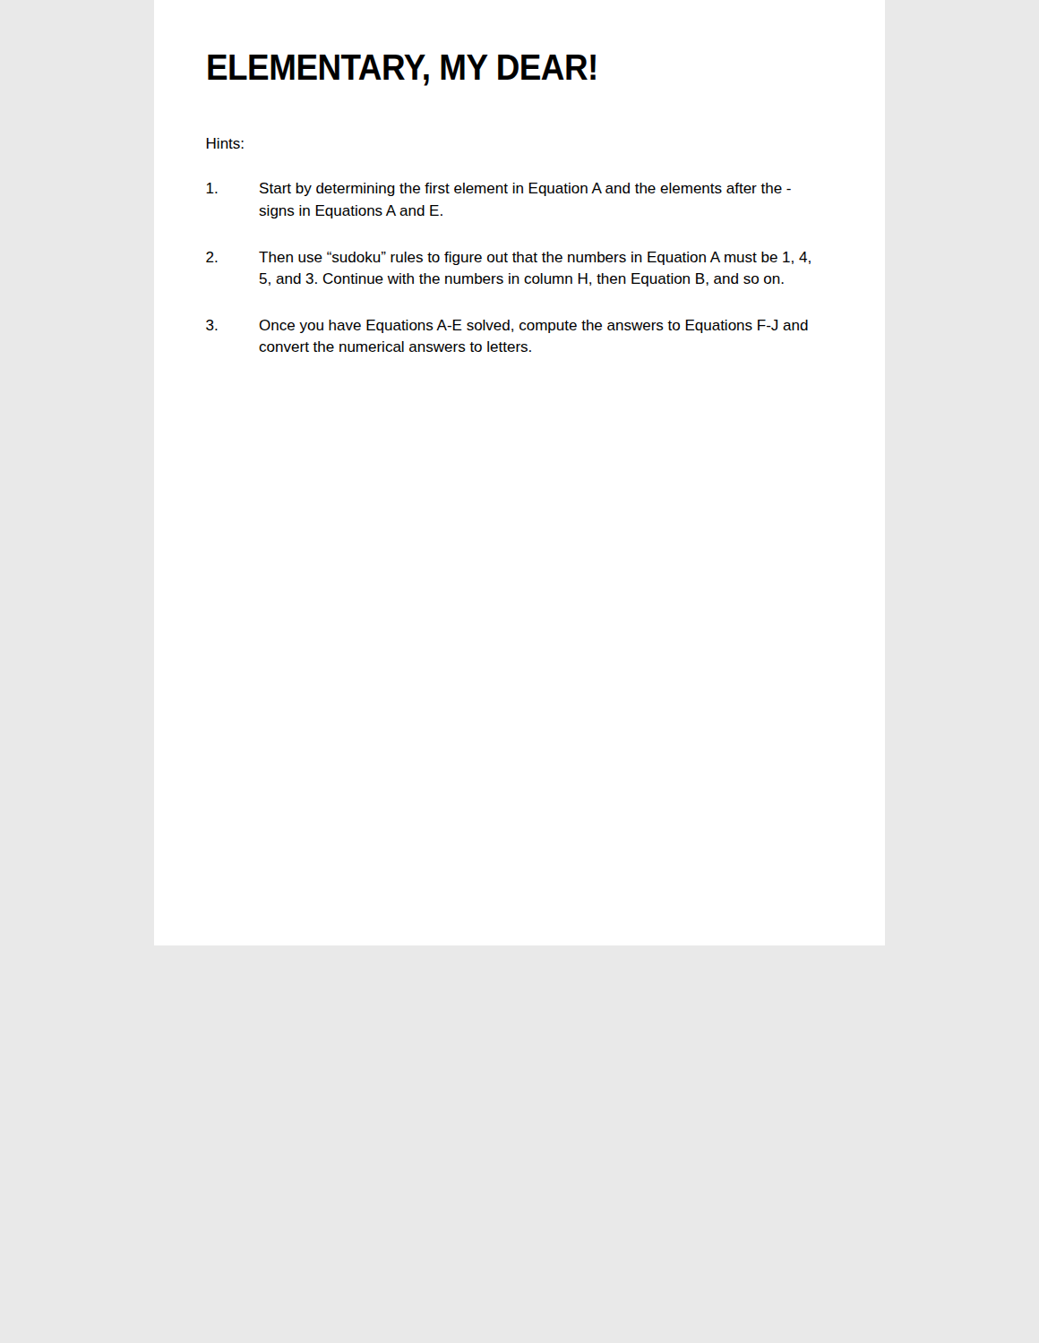Elementary, my dear!
Hints:
Start by determining the first element in Equation A and the elements after the - signs in Equations A and E.
Then use “sudoku” rules to figure out that the numbers in Equation A must be 1, 4, 5, and 3. Continue with the numbers in column H, then Equation B, and so on.
Once you have Equations A-E solved, compute the answers to Equations F-J and convert the numerical answers to letters.